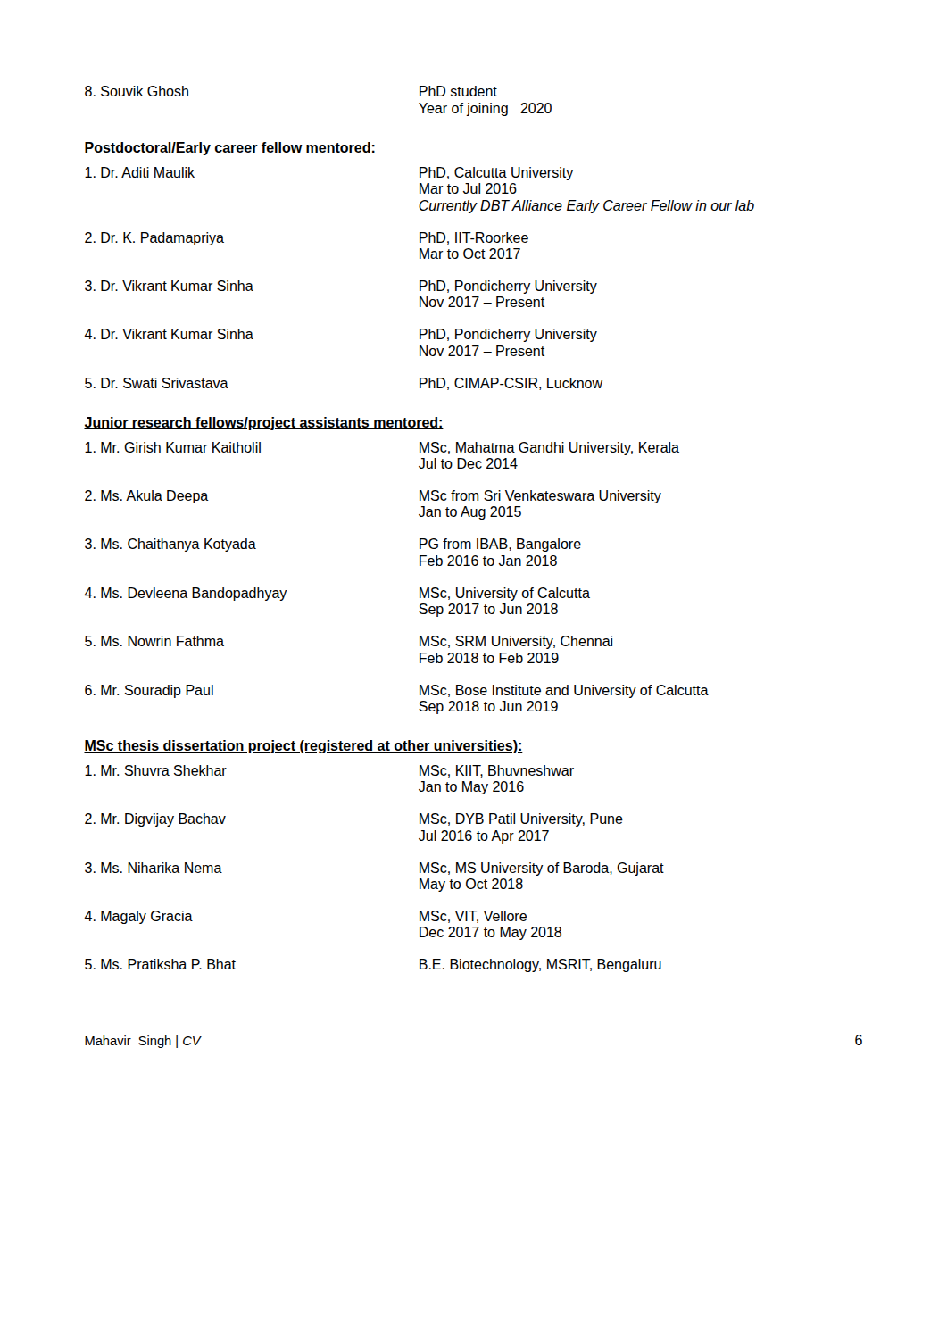8. Souvik Ghosh
PhD student
Year of joining 2020
Postdoctoral/Early career fellow mentored:
1. Dr. Aditi Maulik
PhD, Calcutta University
Mar to Jul 2016
Currently DBT Alliance Early Career Fellow in our lab
2. Dr. K. Padamapriya
PhD, IIT-Roorkee
Mar to Oct 2017
3. Dr. Vikrant Kumar Sinha
PhD, Pondicherry University
Nov 2017 – Present
4. Dr. Vikrant Kumar Sinha
PhD, Pondicherry University
Nov 2017 – Present
5. Dr. Swati Srivastava
PhD, CIMAP-CSIR, Lucknow
Junior research fellows/project assistants mentored:
1. Mr. Girish Kumar Kaitholil
MSc, Mahatma Gandhi University, Kerala
Jul to Dec 2014
2. Ms. Akula Deepa
MSc from Sri Venkateswara University
Jan to Aug 2015
3. Ms. Chaithanya Kotyada
PG from IBAB, Bangalore
Feb 2016 to Jan 2018
4. Ms. Devleena Bandopadhyay
MSc, University of Calcutta
Sep 2017 to Jun 2018
5. Ms. Nowrin Fathma
MSc, SRM University, Chennai
Feb 2018 to Feb 2019
6. Mr. Souradip Paul
MSc, Bose Institute and University of Calcutta
Sep 2018 to Jun 2019
MSc thesis dissertation project (registered at other universities):
1. Mr. Shuvra Shekhar
MSc, KIIT, Bhuvneshwar
Jan to May 2016
2. Mr. Digvijay Bachav
MSc, DYB Patil University, Pune
Jul 2016 to Apr 2017
3. Ms. Niharika Nema
MSc, MS University of Baroda, Gujarat
May to Oct 2018
4. Magaly Gracia
MSc, VIT, Vellore
Dec 2017 to May 2018
5. Ms. Pratiksha P. Bhat
B.E. Biotechnology, MSRIT, Bengaluru
Mahavir Singh | CV
6